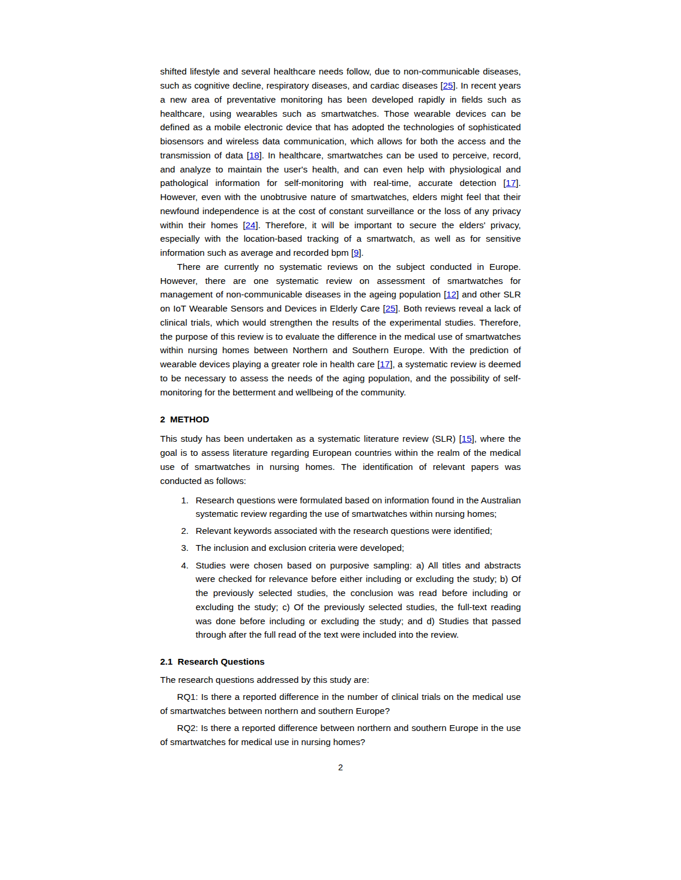shifted lifestyle and several healthcare needs follow, due to non-communicable diseases, such as cognitive decline, respiratory diseases, and cardiac diseases [25]. In recent years a new area of preventative monitoring has been developed rapidly in fields such as healthcare, using wearables such as smartwatches. Those wearable devices can be defined as a mobile electronic device that has adopted the technologies of sophisticated biosensors and wireless data communication, which allows for both the access and the transmission of data [18]. In healthcare, smartwatches can be used to perceive, record, and analyze to maintain the user's health, and can even help with physiological and pathological information for self-monitoring with real-time, accurate detection [17]. However, even with the unobtrusive nature of smartwatches, elders might feel that their newfound independence is at the cost of constant surveillance or the loss of any privacy within their homes [24]. Therefore, it will be important to secure the elders' privacy, especially with the location-based tracking of a smartwatch, as well as for sensitive information such as average and recorded bpm [9].
There are currently no systematic reviews on the subject conducted in Europe. However, there are one systematic review on assessment of smartwatches for management of non-communicable diseases in the ageing population [12] and other SLR on IoT Wearable Sensors and Devices in Elderly Care [25]. Both reviews reveal a lack of clinical trials, which would strengthen the results of the experimental studies. Therefore, the purpose of this review is to evaluate the difference in the medical use of smartwatches within nursing homes between Northern and Southern Europe. With the prediction of wearable devices playing a greater role in health care [17], a systematic review is deemed to be necessary to assess the needs of the aging population, and the possibility of self-monitoring for the betterment and wellbeing of the community.
2 METHOD
This study has been undertaken as a systematic literature review (SLR) [15], where the goal is to assess literature regarding European countries within the realm of the medical use of smartwatches in nursing homes. The identification of relevant papers was conducted as follows:
Research questions were formulated based on information found in the Australian systematic review regarding the use of smartwatches within nursing homes;
Relevant keywords associated with the research questions were identified;
The inclusion and exclusion criteria were developed;
Studies were chosen based on purposive sampling: a) All titles and abstracts were checked for relevance before either including or excluding the study; b) Of the previously selected studies, the conclusion was read before including or excluding the study; c) Of the previously selected studies, the full-text reading was done before including or excluding the study; and d) Studies that passed through after the full read of the text were included into the review.
2.1 Research Questions
The research questions addressed by this study are:
RQ1: Is there a reported difference in the number of clinical trials on the medical use of smartwatches between northern and southern Europe?
RQ2: Is there a reported difference between northern and southern Europe in the use of smartwatches for medical use in nursing homes?
2